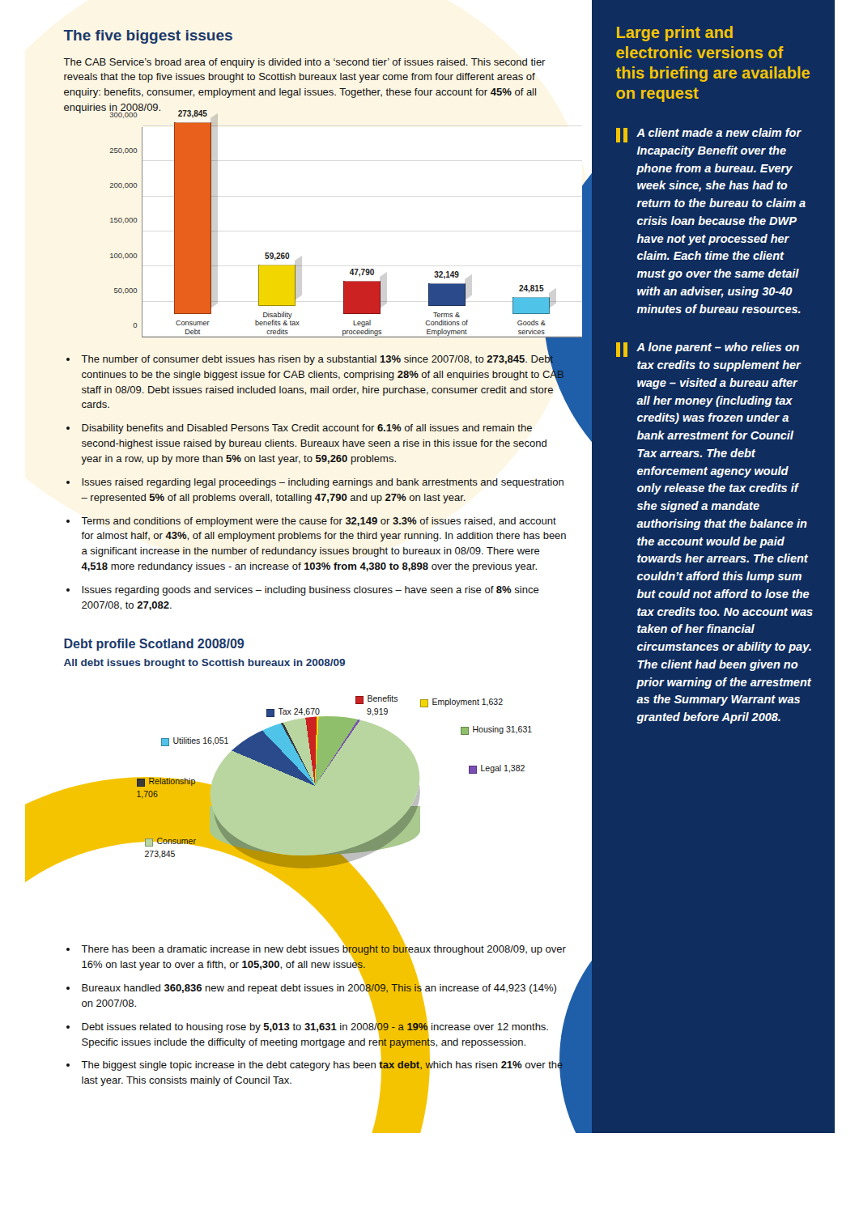Large print and electronic versions of this briefing are available on request
A client made a new claim for Incapacity Benefit over the phone from a bureau. Every week since, she has had to return to the bureau to claim a crisis loan because the DWP have not yet processed her claim. Each time the client must go over the same detail with an adviser, using 30-40 minutes of bureau resources.
A lone parent – who relies on tax credits to supplement her wage – visited a bureau after all her money (including tax credits) was frozen under a bank arrestment for Council Tax arrears. The debt enforcement agency would only release the tax credits if she signed a mandate authorising that the balance in the account would be paid towards her arrears. The client couldn’t afford this lump sum but could not afford to lose the tax credits too. No account was taken of her financial circumstances or ability to pay. The client had been given no prior warning of the arrestment as the Summary Warrant was granted before April 2008.
The five biggest issues
The CAB Service’s broad area of enquiry is divided into a ‘second tier’ of issues raised. This second tier reveals that the top five issues brought to Scottish bureaux last year come from four different areas of enquiry: benefits, consumer, employment and legal issues. Together, these four account for 45% of all enquiries in 2008/09.
0 50,000 100,000 150,000 200,000 250,000 300,000
273,845
Consumer
Debt
59,260
Disability
benefits & tax
credits
47,790
Legal
proceedings
32,149
Terms &
Conditions of
Employment
24,815
Goods &
services
The number of consumer debt issues has risen by a substantial 13% since 2007/08, to 273,845. Debt continues to be the single biggest issue for CAB clients, comprising 28% of all enquiries brought to CAB staff in 08/09. Debt issues raised included loans, mail order, hire purchase, consumer credit and store cards.
Disability benefits and Disabled Persons Tax Credit account for 6.1% of all issues and remain the second-highest issue raised by bureau clients. Bureaux have seen a rise in this issue for the second year in a row, up by more than 5% on last year, to 59,260 problems.
Issues raised regarding legal proceedings – including earnings and bank arrestments and sequestration – represented 5% of all problems overall, totalling 47,790 and up 27% on last year.
Terms and conditions of employment were the cause for 32,149 or 3.3% of issues raised, and account for almost half, or 43%, of all employment problems for the third year running. In addition there has been a significant increase in the number of redundancy issues brought to bureaux in 08/09. There were 4,518 more redundancy issues - an increase of 103% from 4,380 to 8,898 over the previous year.
Issues regarding goods and services – including business closures – have seen a rise of 8% since 2007/08, to 27,082.
Debt profile Scotland 2008/09
All debt issues brought to Scottish bureaux in 2008/09
Benefits
9,919 Employment 1,632 Tax 24,670 Housing 31,631 Utilities 16,051 Legal 1,382 Relationship
1,706 Consumer
273,845
There has been a dramatic increase in new debt issues brought to bureaux throughout 2008/09, up over 16% on last year to over a fifth, or 105,300, of all new issues.
Bureaux handled 360,836 new and repeat debt issues in 2008/09, This is an increase of 44,923 (14%) on 2007/08.
Debt issues related to housing rose by 5,013 to 31,631 in 2008/09 - a 19% increase over 12 months. Specific issues include the difficulty of meeting mortgage and rent payments, and repossession.
The biggest single topic increase in the debt category has been tax debt, which has risen 21% over the last year. This consists mainly of Council Tax.